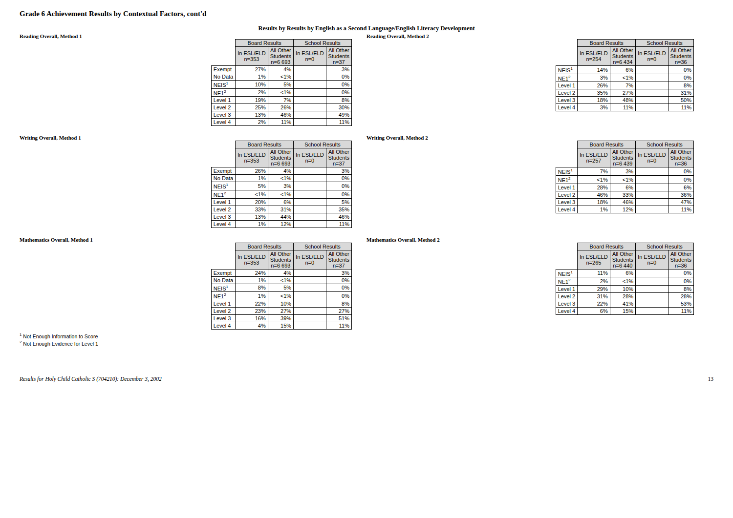Grade 6 Achievement Results by Contextual Factors, cont'd
Results by Results by English as a Second Language/English Literacy Development
| Reading Overall, Method 1 | Reading Overall, Method 2 |
| / / Board Results / School Results / / --- / --- / --- / / / In ESL/ELD n=353 / All Other Students n=6 693 / In ESL/ELD n=0 / All Other Students n=37 / / Exempt / 27% / 4% / / 3% / / No Data / 1% / <1% / / 0% / / NEIS 1 / 10% / 5% / / 0% / / NE1 2 / 2% / <1% / / 0% / / Level 1 / 19% / 7% / / 8% / / Level 2 / 25% / 26% / / 30% / / Level 3 / 13% / 46% / / 49% / / Level 4 / 2% / 11% / / 11% / | / / Board Results / School Results / / --- / --- / --- / / / In ESL/ELD n=254 / All Other Students n=6 434 / In ESL/ELD n=0 / All Other Students n=36 / / NEIS 1 / 14% / 6% / / 0% / / NE1 2 / 3% / <1% / / 0% / / Level 1 / 26% / 7% / / 8% / / Level 2 / 35% / 27% / / 31% / / Level 3 / 18% / 48% / / 50% / / Level 4 / 3% / 11% / / 11% / |
| Writing Overall, Method 1 | Writing Overall, Method 2 |
| / / Board Results / School Results / / --- / --- / --- / / / In ESL/ELD n=353 / All Other Students n=6 693 / In ESL/ELD n=0 / All Other Students n=37 / / Exempt / 26% / 4% / / 3% / / No Data / 1% / <1% / / 0% / / NEIS 1 / 5% / 3% / / 0% / / NE1 2 / <1% / <1% / / 0% / / Level 1 / 20% / 6% / / 5% / / Level 2 / 33% / 31% / / 35% / / Level 3 / 13% / 44% / / 46% / / Level 4 / 1% / 12% / / 11% / | / / Board Results / School Results / / --- / --- / --- / / / In ESL/ELD n=257 / All Other Students n=6 439 / In ESL/ELD n=0 / All Other Students n=36 / / NEIS 1 / 7% / 3% / / 0% / / NE1 2 / <1% / <1% / / 0% / / Level 1 / 28% / 6% / / 6% / / Level 2 / 46% / 33% / / 36% / / Level 3 / 18% / 46% / / 47% / / Level 4 / 1% / 12% / / 11% / |
| Mathematics Overall, Method 1 | Mathematics Overall, Method 2 |
| / / Board Results / School Results / / --- / --- / --- / / / In ESL/ELD n=353 / All Other Students n=6 693 / In ESL/ELD n=0 / All Other Students n=37 / / Exempt / 24% / 4% / / 3% / / No Data / 1% / <1% / / 0% / / NEIS 1 / 8% / 5% / / 0% / / NE1 2 / 1% / <1% / / 0% / / Level 1 / 22% / 10% / / 8% / / Level 2 / 23% / 27% / / 27% / / Level 3 / 16% / 39% / / 51% / / Level 4 / 4% / 15% / / 11% / | / / Board Results / School Results / / --- / --- / --- / / / In ESL/ELD n=265 / All Other Students n=6 440 / In ESL/ELD n=0 / All Other Students n=36 / / NEIS 1 / 11% / 6% / / 0% / / NE1 2 / 2% / <1% / / 0% / / Level 1 / 29% / 10% / / 8% / / Level 2 / 31% / 28% / / 28% / / Level 3 / 22% / 41% / / 53% / / Level 4 / 6% / 15% / / 11% / |
1 Not Enough Information to Score
2 Not Enough Evidence for Level 1
Results for Holy Child Catholic S (704210): December 3, 2002 13